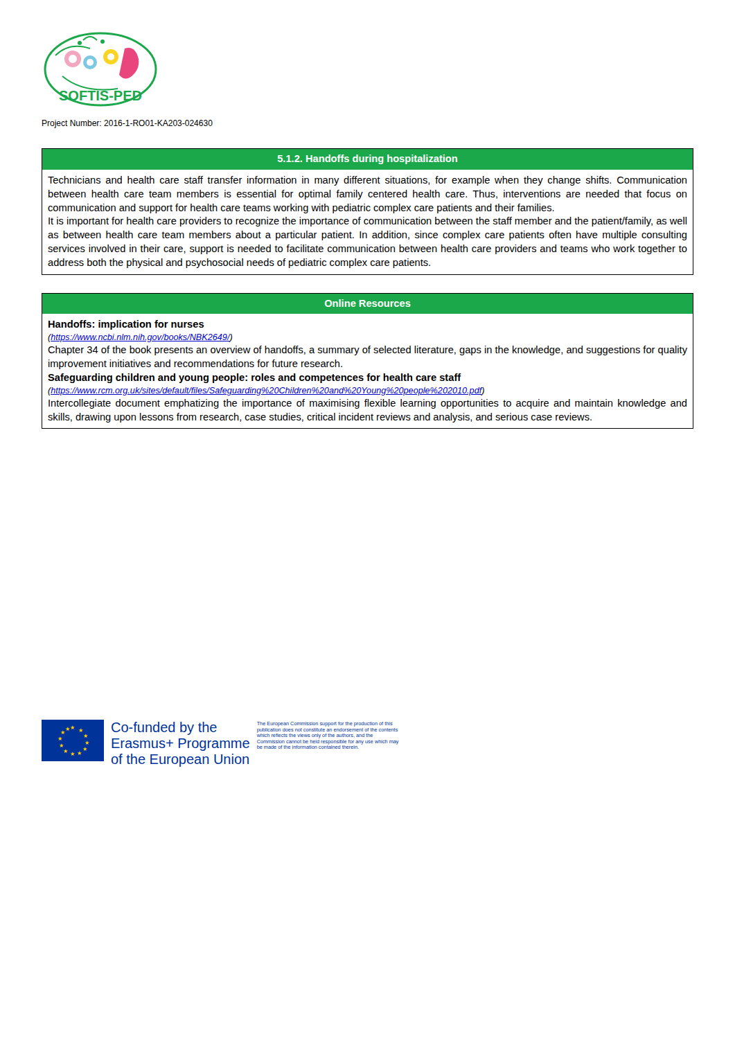SOFTIS-PED
Project Number: 2016-1-RO01-KA203-024630
5.1.2. Handoffs during hospitalization
Technicians and health care staff transfer information in many different situations, for example when they change shifts. Communication between health care team members is essential for optimal family centered health care. Thus, interventions are needed that focus on communication and support for health care teams working with pediatric complex care patients and their families.
It is important for health care providers to recognize the importance of communication between the staff member and the patient/family, as well as between health care team members about a particular patient. In addition, since complex care patients often have multiple consulting services involved in their care, support is needed to facilitate communication between health care providers and teams who work together to address both the physical and psychosocial needs of pediatric complex care patients.
Online Resources
Handoffs: implication for nurses
(https://www.ncbi.nlm.nih.gov/books/NBK2649/)
Chapter 34 of the book presents an overview of handoffs, a summary of selected literature, gaps in the knowledge, and suggestions for quality improvement initiatives and recommendations for future research.
Safeguarding children and young people: roles and competences for health care staff
(https://www.rcm.org.uk/sites/default/files/Safeguarding%20Children%20and%20Young%20people%202010.pdf)
Intercollegiate document emphatizing the importance of maximising flexible learning opportunities to acquire and maintain knowledge and skills, drawing upon lessons from research, case studies, critical incident reviews and analysis, and serious case reviews.
★ ★ ★ ★ ★ ★ ★ ★ ★ ★ ★ ★
Co-funded by the
Erasmus+ Programme
of the European Union
The European Commission support for the production of this publication does not constitute an endorsement of the contents which reflects the views only of the authors, and the Commission cannot be held responsible for any use which may be made of the information contained therein.